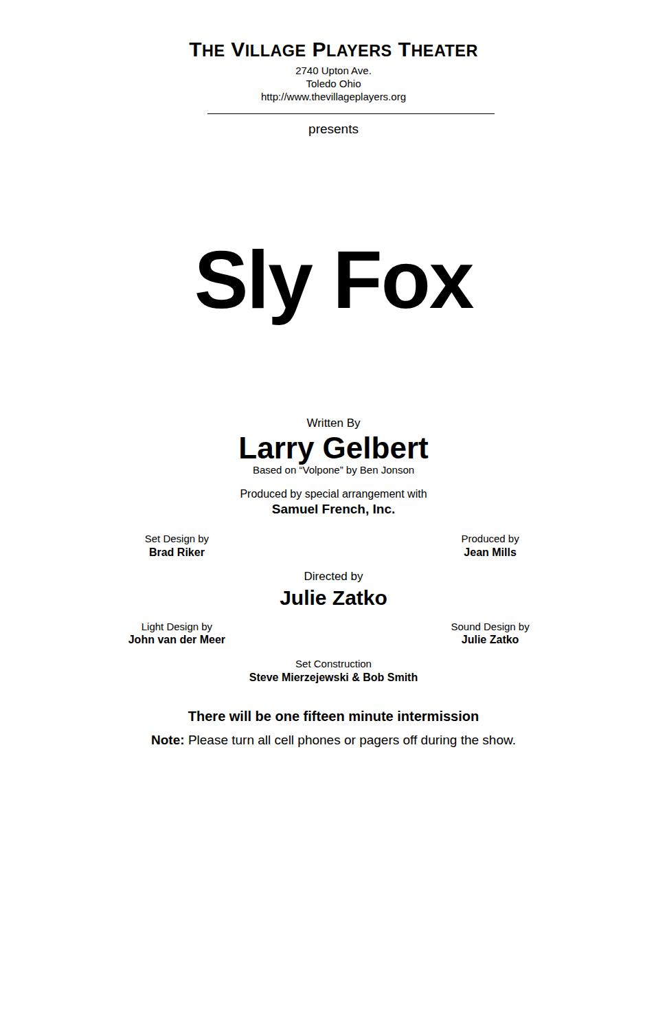THE VILLAGE PLAYERS THEATER
2740 Upton Ave.
Toledo Ohio
http://www.thevillageplayers.org
presents
Sly Fox
Written By
Larry Gelbert
Based on “Volpone” by Ben Jonson
Produced by special arrangement with
Samuel French, Inc.
Set Design by
Brad Riker
Produced by
Jean Mills
Directed by
Julie Zatko
Light Design by
John van der Meer
Sound Design by
Julie Zatko
Set Construction
Steve Mierzejewski & Bob Smith
There will be one fifteen minute intermission
Note: Please turn all cell phones or pagers off during the show.